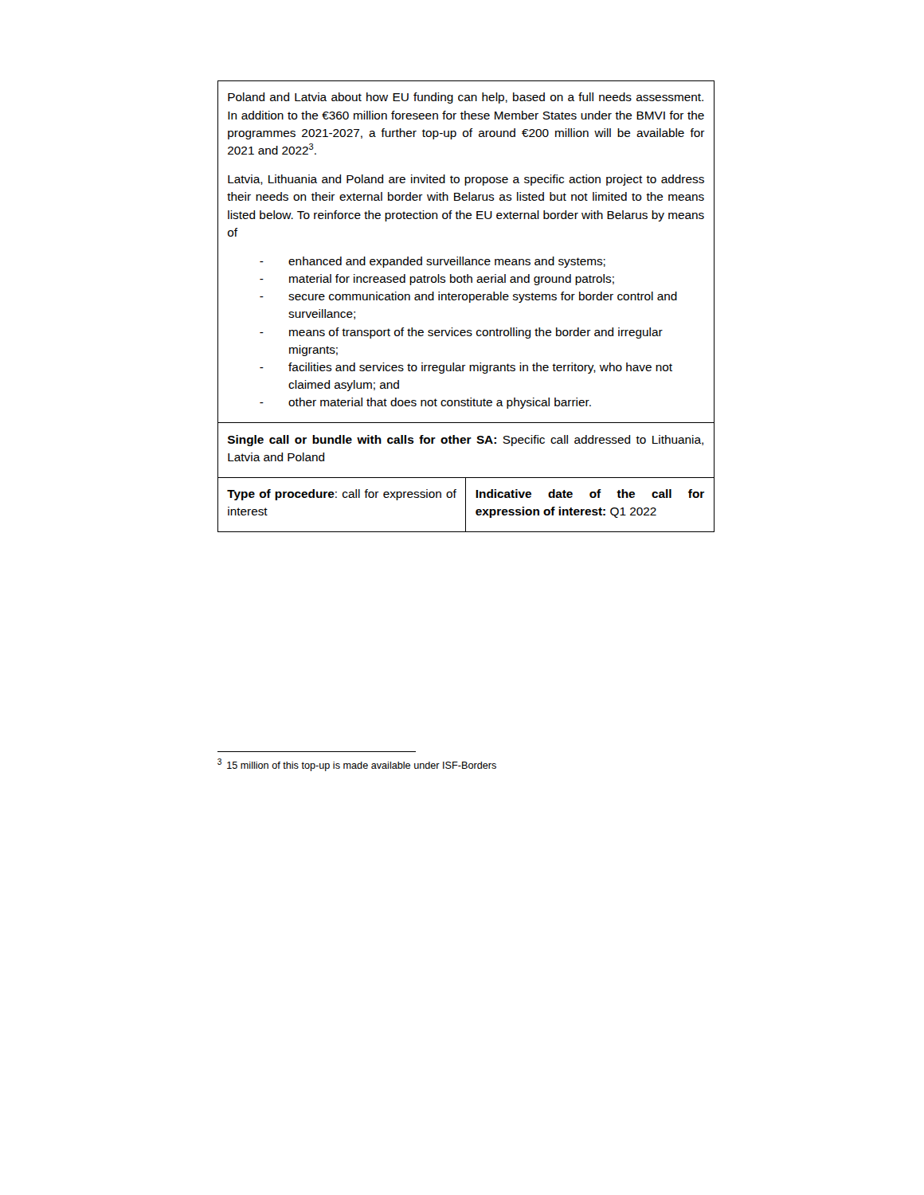| Poland and Latvia about how EU funding can help, based on a full needs assessment. In addition to the €360 million foreseen for these Member States under the BMVI for the programmes 2021-2027, a further top-up of around €200 million will be available for 2021 and 2022 3 . Latvia, Lithuania and Poland are invited to propose a specific action project to address their needs on their external border with Belarus as listed but not limited to the means listed below. To reinforce the protection of the EU external border with Belarus by means of enhanced and expanded surveillance means and systems; material for increased patrols both aerial and ground patrols; secure communication and interoperable systems for border control and surveillance; means of transport of the services controlling the border and irregular migrants; facilities and services to irregular migrants in the territory, who have not claimed asylum; and other material that does not constitute a physical barrier. |
| Single call or bundle with calls for other SA: Specific call addressed to Lithuania, Latvia and Poland |
| Type of procedure : call for expression of interest | Indicative date of the call for expression of interest: Q1 2022 |
315 million of this top-up is made available under ISF-Borders